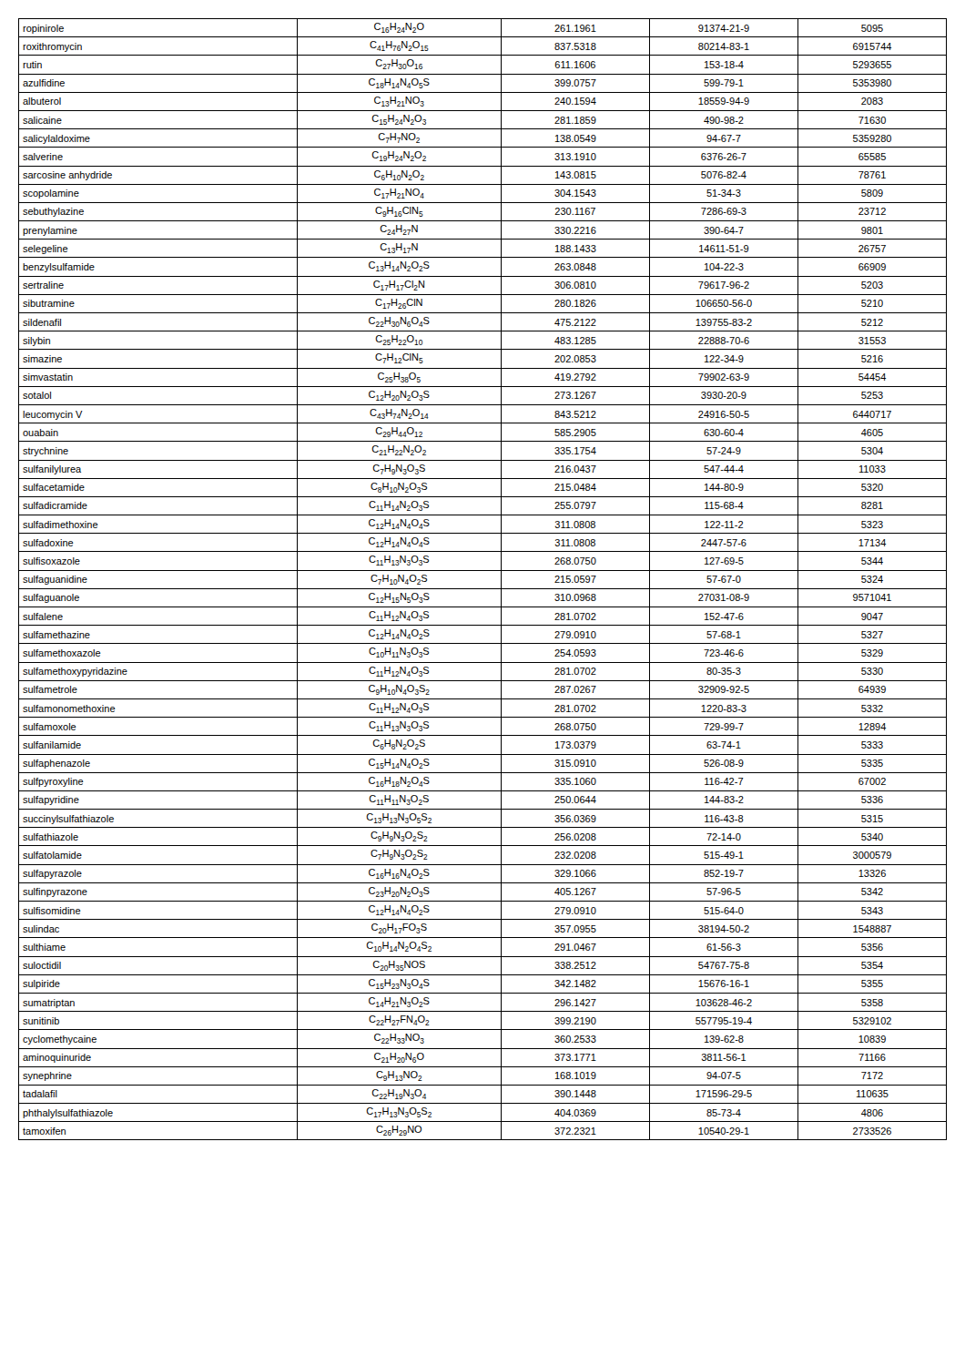| ropinirole | C 16 H 24 N 2 O | 261.1961 | 91374-21-9 | 5095 |
| roxithromycin | C 41 H 76 N 2 O 15 | 837.5318 | 80214-83-1 | 6915744 |
| rutin | C 27 H 30 O 16 | 611.1606 | 153-18-4 | 5293655 |
| azulfidine | C 18 H 14 N 4 O 5 S | 399.0757 | 599-79-1 | 5353980 |
| albuterol | C 13 H 21 NO 3 | 240.1594 | 18559-94-9 | 2083 |
| salicaine | C 15 H 24 N 2 O 3 | 281.1859 | 490-98-2 | 71630 |
| salicylaldoxime | C 7 H 7 NO 2 | 138.0549 | 94-67-7 | 5359280 |
| salverine | C 19 H 24 N 2 O 2 | 313.1910 | 6376-26-7 | 65585 |
| sarcosine anhydride | C 6 H 10 N 2 O 2 | 143.0815 | 5076-82-4 | 78761 |
| scopolamine | C 17 H 21 NO 4 | 304.1543 | 51-34-3 | 5809 |
| sebuthylazine | C 9 H 16 ClN 5 | 230.1167 | 7286-69-3 | 23712 |
| prenylamine | C 24 H 27 N | 330.2216 | 390-64-7 | 9801 |
| selegeline | C 13 H 17 N | 188.1433 | 14611-51-9 | 26757 |
| benzylsulfamide | C 13 H 14 N 2 O 2 S | 263.0848 | 104-22-3 | 66909 |
| sertraline | C 17 H 17 Cl 2 N | 306.0810 | 79617-96-2 | 5203 |
| sibutramine | C 17 H 26 ClN | 280.1826 | 106650-56-0 | 5210 |
| sildenafil | C 22 H 30 N 6 O 4 S | 475.2122 | 139755-83-2 | 5212 |
| silybin | C 25 H 22 O 10 | 483.1285 | 22888-70-6 | 31553 |
| simazine | C 7 H 12 ClN 5 | 202.0853 | 122-34-9 | 5216 |
| simvastatin | C 25 H 38 O 5 | 419.2792 | 79902-63-9 | 54454 |
| sotalol | C 12 H 20 N 2 O 3 S | 273.1267 | 3930-20-9 | 5253 |
| leucomycin V | C 43 H 74 N 2 O 14 | 843.5212 | 24916-50-5 | 6440717 |
| ouabain | C 29 H 44 O 12 | 585.2905 | 630-60-4 | 4605 |
| strychnine | C 21 H 22 N 2 O 2 | 335.1754 | 57-24-9 | 5304 |
| sulfanilylurea | C 7 H 9 N 3 O 3 S | 216.0437 | 547-44-4 | 11033 |
| sulfacetamide | C 8 H 10 N 2 O 3 S | 215.0484 | 144-80-9 | 5320 |
| sulfadicramide | C 11 H 14 N 2 O 3 S | 255.0797 | 115-68-4 | 8281 |
| sulfadimethoxine | C 12 H 14 N 4 O 4 S | 311.0808 | 122-11-2 | 5323 |
| sulfadoxine | C 12 H 14 N 4 O 4 S | 311.0808 | 2447-57-6 | 17134 |
| sulfisoxazole | C 11 H 13 N 3 O 3 S | 268.0750 | 127-69-5 | 5344 |
| sulfaguanidine | C 7 H 10 N 4 O 2 S | 215.0597 | 57-67-0 | 5324 |
| sulfaguanole | C 12 H 15 N 5 O 3 S | 310.0968 | 27031-08-9 | 9571041 |
| sulfalene | C 11 H 12 N 4 O 3 S | 281.0702 | 152-47-6 | 9047 |
| sulfamethazine | C 12 H 14 N 4 O 2 S | 279.0910 | 57-68-1 | 5327 |
| sulfamethoxazole | C 10 H 11 N 3 O 3 S | 254.0593 | 723-46-6 | 5329 |
| sulfamethoxypyridazine | C 11 H 12 N 4 O 3 S | 281.0702 | 80-35-3 | 5330 |
| sulfametrole | C 9 H 10 N 4 O 3 S 2 | 287.0267 | 32909-92-5 | 64939 |
| sulfamonomethoxine | C 11 H 12 N 4 O 3 S | 281.0702 | 1220-83-3 | 5332 |
| sulfamoxole | C 11 H 13 N 3 O 3 S | 268.0750 | 729-99-7 | 12894 |
| sulfanilamide | C 6 H 8 N 2 O 2 S | 173.0379 | 63-74-1 | 5333 |
| sulfaphenazole | C 15 H 14 N 4 O 2 S | 315.0910 | 526-08-9 | 5335 |
| sulfpyroxyline | C 16 H 18 N 2 O 4 S | 335.1060 | 116-42-7 | 67002 |
| sulfapyridine | C 11 H 11 N 3 O 2 S | 250.0644 | 144-83-2 | 5336 |
| succinylsulfathiazole | C 13 H 13 N 3 O 5 S 2 | 356.0369 | 116-43-8 | 5315 |
| sulfathiazole | C 9 H 9 N 3 O 2 S 2 | 256.0208 | 72-14-0 | 5340 |
| sulfatolamide | C 7 H 9 N 3 O 2 S 2 | 232.0208 | 515-49-1 | 3000579 |
| sulfapyrazole | C 16 H 16 N 4 O 2 S | 329.1066 | 852-19-7 | 13326 |
| sulfinpyrazone | C 23 H 20 N 2 O 3 S | 405.1267 | 57-96-5 | 5342 |
| sulfisomidine | C 12 H 14 N 4 O 2 S | 279.0910 | 515-64-0 | 5343 |
| sulindac | C 20 H 17 FO 3 S | 357.0955 | 38194-50-2 | 1548887 |
| sulthiame | C 10 H 14 N 2 O 4 S 2 | 291.0467 | 61-56-3 | 5356 |
| suloctidil | C 20 H 35 NOS | 338.2512 | 54767-75-8 | 5354 |
| sulpiride | C 15 H 23 N 3 O 4 S | 342.1482 | 15676-16-1 | 5355 |
| sumatriptan | C 14 H 21 N 3 O 2 S | 296.1427 | 103628-46-2 | 5358 |
| sunitinib | C 22 H 27 FN 4 O 2 | 399.2190 | 557795-19-4 | 5329102 |
| cyclomethycaine | C 22 H 33 NO 3 | 360.2533 | 139-62-8 | 10839 |
| aminoquinuride | C 21 H 20 N 6 O | 373.1771 | 3811-56-1 | 71166 |
| synephrine | C 9 H 13 NO 2 | 168.1019 | 94-07-5 | 7172 |
| tadalafil | C 22 H 19 N 3 O 4 | 390.1448 | 171596-29-5 | 110635 |
| phthalylsulfathiazole | C 17 H 13 N 3 O 5 S 2 | 404.0369 | 85-73-4 | 4806 |
| tamoxifen | C 26 H 29 NO | 372.2321 | 10540-29-1 | 2733526 |